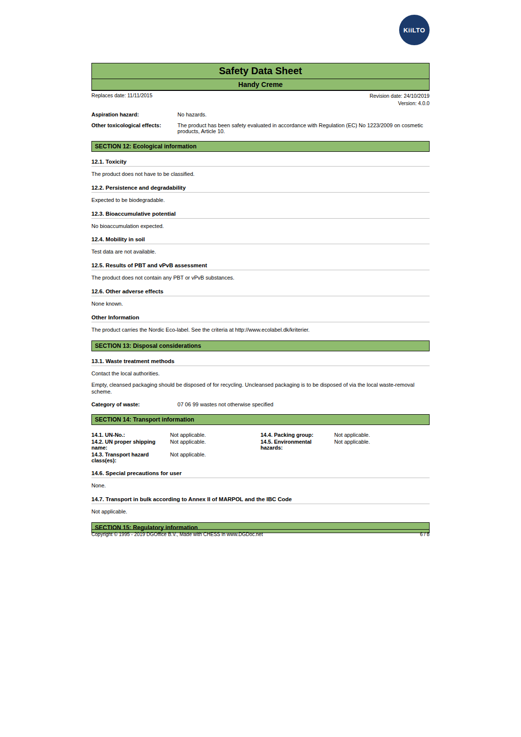KiiLTO
Safety Data Sheet
Handy Creme
Replaces date: 11/11/2015
Revision date: 24/10/2019
Version: 4.0.0
Aspiration hazard:
No hazards.
Other toxicological effects:
The product has been safety evaluated in accordance with Regulation (EC) No 1223/2009 on cosmetic products, Article 10.
SECTION 12: Ecological information
12.1. Toxicity
The product does not have to be classified.
12.2. Persistence and degradability
Expected to be biodegradable.
12.3. Bioaccumulative potential
No bioaccumulation expected.
12.4. Mobility in soil
Test data are not available.
12.5. Results of PBT and vPvB assessment
The product does not contain any PBT or vPvB substances.
12.6. Other adverse effects
None known.
Other Information
The product carries the Nordic Eco-label. See the criteria at http://www.ecolabel.dk/kriterier.
SECTION 13: Disposal considerations
13.1. Waste treatment methods
Contact the local authorities.
Empty, cleansed packaging should be disposed of for recycling. Uncleansed packaging is to be disposed of via the local waste-removal scheme.
Category of waste:
07 06 99 wastes not otherwise specified
SECTION 14: Transport information
14.1. UN-No.:
Not applicable.
14.2. UN proper shipping name:
Not applicable.
14.3. Transport hazard class(es):
Not applicable.
14.4. Packing group:
Not applicable.
14.5. Environmental hazards:
Not applicable.
14.6. Special precautions for user
None.
14.7. Transport in bulk according to Annex II of MARPOL and the IBC Code
Not applicable.
SECTION 15: Regulatory information
Copyright © 1995 - 2019 DGOffice B.V., Made with CHESS in www.DGDoc.net
6 / 8